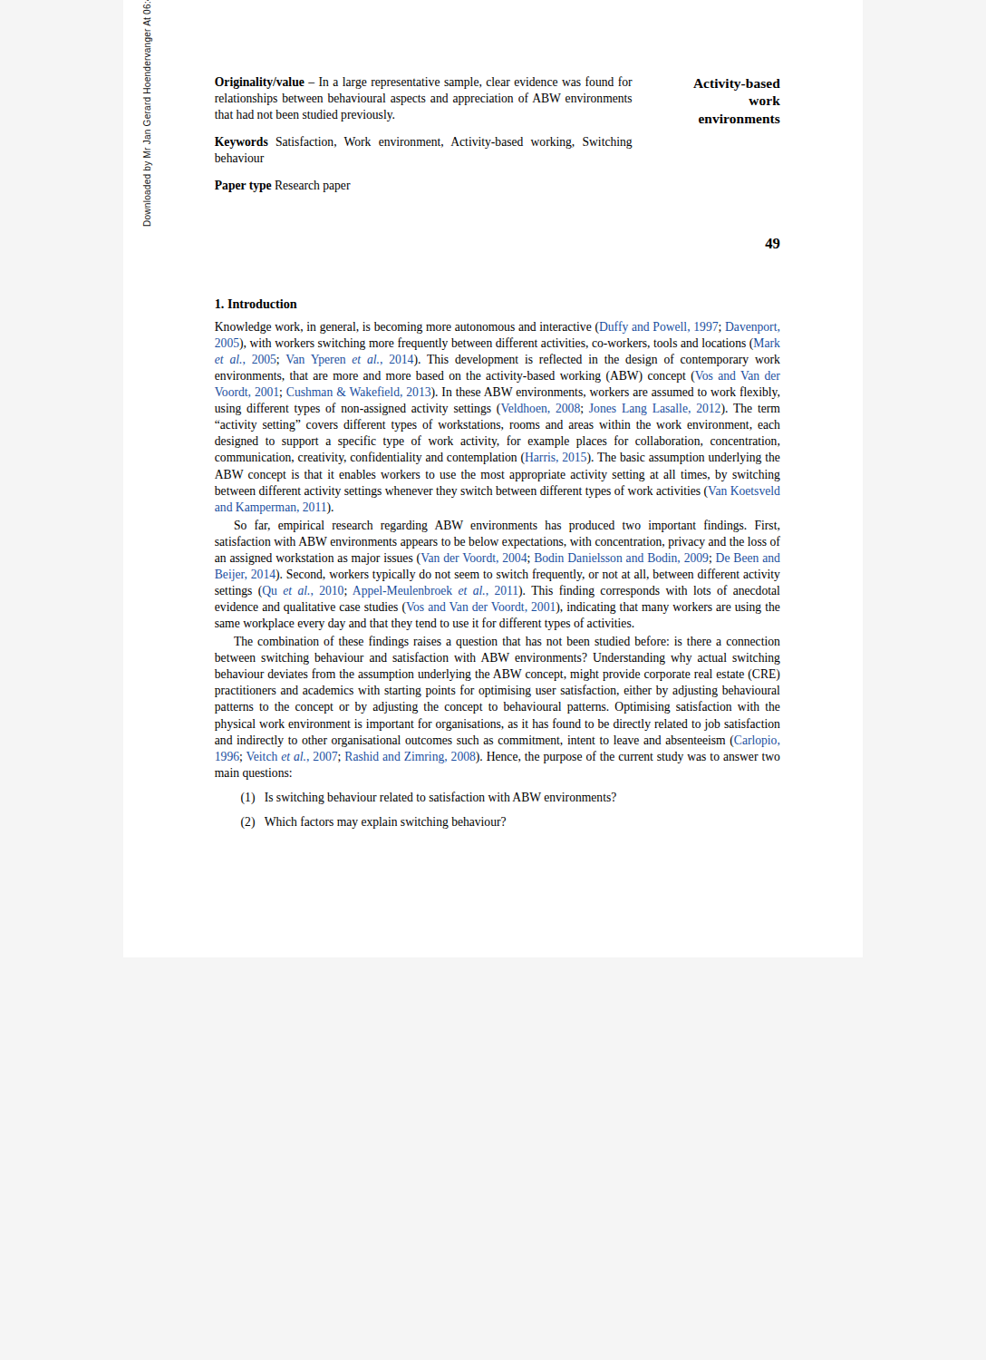Downloaded by Mr Jan Gerard Hoendervanger At 06:43 27 April 2016 (PT)
Originality/value – In a large representative sample, clear evidence was found for relationships between behavioural aspects and appreciation of ABW environments that had not been studied previously.
Keywords Satisfaction, Work environment, Activity-based working, Switching behaviour
Paper type Research paper
Activity-based
work
environments
49
1. Introduction
Knowledge work, in general, is becoming more autonomous and interactive (Duffy and Powell, 1997; Davenport, 2005), with workers switching more frequently between different activities, co-workers, tools and locations (Mark et al., 2005; Van Yperen et al., 2014). This development is reflected in the design of contemporary work environments, that are more and more based on the activity-based working (ABW) concept (Vos and Van der Voordt, 2001; Cushman & Wakefield, 2013). In these ABW environments, workers are assumed to work flexibly, using different types of non-assigned activity settings (Veldhoen, 2008; Jones Lang Lasalle, 2012). The term “activity setting” covers different types of workstations, rooms and areas within the work environment, each designed to support a specific type of work activity, for example places for collaboration, concentration, communication, creativity, confidentiality and contemplation (Harris, 2015). The basic assumption underlying the ABW concept is that it enables workers to use the most appropriate activity setting at all times, by switching between different activity settings whenever they switch between different types of work activities (Van Koetsveld and Kamperman, 2011).
So far, empirical research regarding ABW environments has produced two important findings. First, satisfaction with ABW environments appears to be below expectations, with concentration, privacy and the loss of an assigned workstation as major issues (Van der Voordt, 2004; Bodin Danielsson and Bodin, 2009; De Been and Beijer, 2014). Second, workers typically do not seem to switch frequently, or not at all, between different activity settings (Qu et al., 2010; Appel-Meulenbroek et al., 2011). This finding corresponds with lots of anecdotal evidence and qualitative case studies (Vos and Van der Voordt, 2001), indicating that many workers are using the same workplace every day and that they tend to use it for different types of activities.
The combination of these findings raises a question that has not been studied before: is there a connection between switching behaviour and satisfaction with ABW environments? Understanding why actual switching behaviour deviates from the assumption underlying the ABW concept, might provide corporate real estate (CRE) practitioners and academics with starting points for optimising user satisfaction, either by adjusting behavioural patterns to the concept or by adjusting the concept to behavioural patterns. Optimising satisfaction with the physical work environment is important for organisations, as it has found to be directly related to job satisfaction and indirectly to other organisational outcomes such as commitment, intent to leave and absenteeism (Carlopio, 1996; Veitch et al., 2007; Rashid and Zimring, 2008). Hence, the purpose of the current study was to answer two main questions:
(1) Is switching behaviour related to satisfaction with ABW environments?
(2) Which factors may explain switching behaviour?